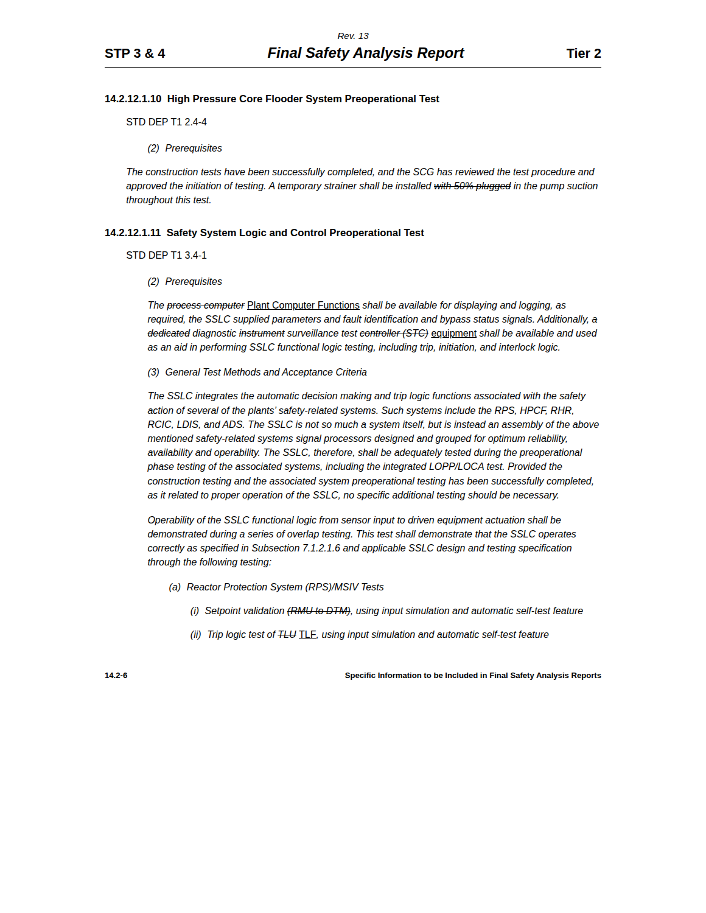Rev. 13
STP 3 & 4
Final Safety Analysis Report
Tier 2
14.2.12.1.10 High Pressure Core Flooder System Preoperational Test
STD DEP T1 2.4-4
(2) Prerequisites
The construction tests have been successfully completed, and the SCG has reviewed the test procedure and approved the initiation of testing. A temporary strainer shall be installed with 50% plugged in the pump suction throughout this test.
14.2.12.1.11 Safety System Logic and Control Preoperational Test
STD DEP T1 3.4-1
(2) Prerequisites
The process computer Plant Computer Functions shall be available for displaying and logging, as required, the SSLC supplied parameters and fault identification and bypass status signals. Additionally, a dedicated diagnostic instrument surveillance test controller (STC) equipment shall be available and used as an aid in performing SSLC functional logic testing, including trip, initiation, and interlock logic.
(3) General Test Methods and Acceptance Criteria
The SSLC integrates the automatic decision making and trip logic functions associated with the safety action of several of the plants’ safety-related systems. Such systems include the RPS, HPCF, RHR, RCIC, LDIS, and ADS. The SSLC is not so much a system itself, but is instead an assembly of the above mentioned safety-related systems signal processors designed and grouped for optimum reliability, availability and operability. The SSLC, therefore, shall be adequately tested during the preoperational phase testing of the associated systems, including the integrated LOPP/LOCA test. Provided the construction testing and the associated system preoperational testing has been successfully completed, as it related to proper operation of the SSLC, no specific additional testing should be necessary.
Operability of the SSLC functional logic from sensor input to driven equipment actuation shall be demonstrated during a series of overlap testing. This test shall demonstrate that the SSLC operates correctly as specified in Subsection 7.1.2.1.6 and applicable SSLC design and testing specification through the following testing:
(a) Reactor Protection System (RPS)/MSIV Tests
(i) Setpoint validation (RMU to DTM), using input simulation and automatic self-test feature
(ii) Trip logic test of TLU TLF, using input simulation and automatic self-test feature
14.2-6
Specific Information to be Included in Final Safety Analysis Reports